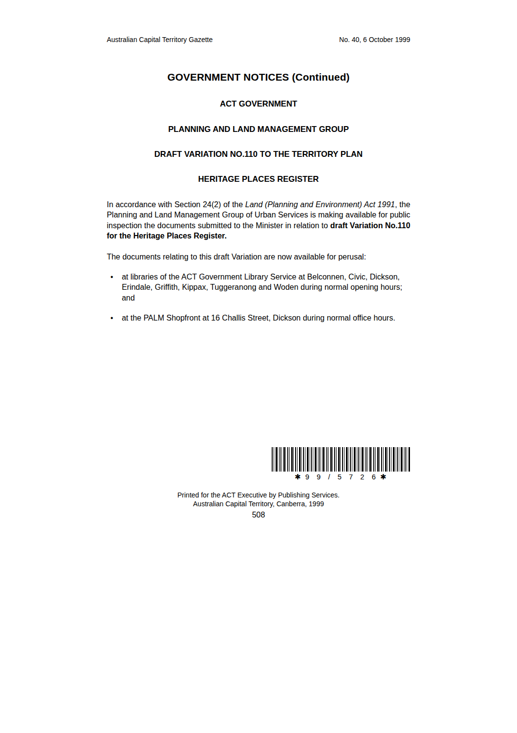Australian Capital Territory Gazette
No. 40, 6 October 1999
GOVERNMENT NOTICES (Continued)
ACT GOVERNMENT
PLANNING AND LAND MANAGEMENT GROUP
DRAFT VARIATION NO.110 TO THE TERRITORY PLAN
HERITAGE PLACES REGISTER
In accordance with Section 24(2) of the Land (Planning and Environment) Act 1991, the Planning and Land Management Group of Urban Services is making available for public inspection the documents submitted to the Minister in relation to draft Variation No.110 for the Heritage Places Register.
The documents relating to this draft Variation are now available for perusal:
at libraries of the ACT Government Library Service at Belconnen, Civic, Dickson, Erindale, Griffith, Kippax, Tuggeranong and Woden during normal opening hours; and
at the PALM Shopfront at 16 Challis Street, Dickson during normal office hours.
✱ 9 9 / 5 7 2 6 ✱
Printed for the ACT Executive by Publishing Services.
Australian Capital Territory, Canberra, 1999
508